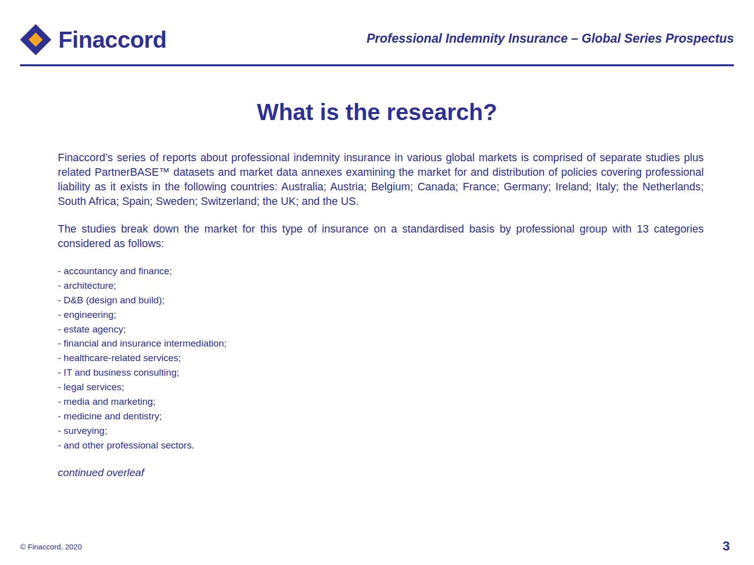Finaccord
Professional Indemnity Insurance – Global Series Prospectus
What is the research?
Finaccord’s series of reports about professional indemnity insurance in various global markets is comprised of separate studies plus related PartnerBASE™ datasets and market data annexes examining the market for and distribution of policies covering professional liability as it exists in the following countries: Australia; Austria; Belgium; Canada; France; Germany; Ireland; Italy; the Netherlands; South Africa; Spain; Sweden; Switzerland; the UK; and the US.
The studies break down the market for this type of insurance on a standardised basis by professional group with 13 categories considered as follows:
- accountancy and finance;
- architecture;
- D&B (design and build);
- engineering;
- estate agency;
- financial and insurance intermediation;
- healthcare-related services;
- IT and business consulting;
- legal services;
- media and marketing;
- medicine and dentistry;
- surveying;
- and other professional sectors.
continued overleaf
© Finaccord, 2020
3